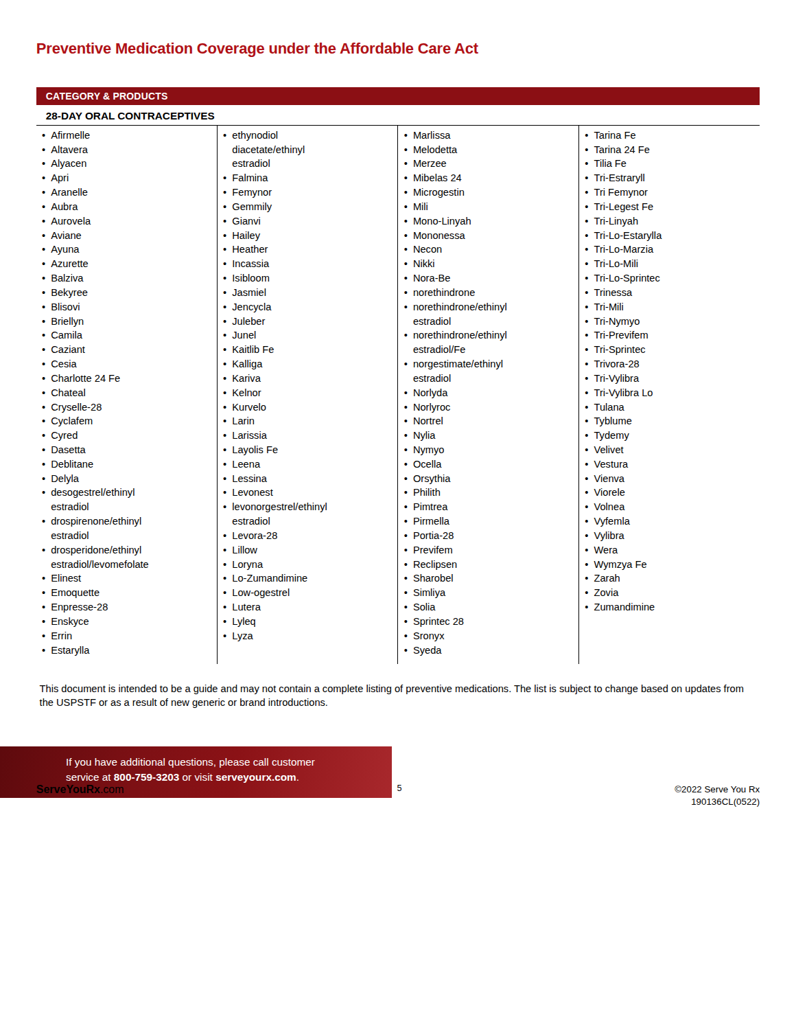Preventive Medication Coverage under the Affordable Care Act
CATEGORY & PRODUCTS
28-DAY ORAL CONTRACEPTIVES
| Afirmelle Altavera Alyacen Apri Aranelle Aubra Aurovela Aviane Ayuna Azurette Balziva Bekyree Blisovi Briellyn Camila Caziant Cesia Charlotte 24 Fe Chateal Cryselle-28 Cyclafem Cyred Dasetta Deblitane Delyla desogestrel/ethinyl estradiol drospirenone/ethinyl estradiol drosperidone/ethinyl estradiol/levomefolate Elinest Emoquette Enpresse-28 Enskyce Errin Estarylla | ethynodiol diacetate/ethinyl estradiol Falmina Femynor Gemmily Gianvi Hailey Heather Incassia Isibloom Jasmiel Jencycla Juleber Junel Kaitlib Fe Kalliga Kariva Kelnor Kurvelo Larin Larissia Layolis Fe Leena Lessina Levonest levonorgestrel/ethinyl estradiol Levora-28 Lillow Loryna Lo-Zumandimine Low-ogestrel Lutera Lyleq Lyza | Marlissa Melodetta Merzee Mibelas 24 Microgestin Mili Mono-Linyah Mononessa Necon Nikki Nora-Be norethindrone norethindrone/ethinyl estradiol norethindrone/ethinyl estradiol/Fe norgestimate/ethinyl estradiol Norlyda Norlyroc Nortrel Nylia Nymyo Ocella Orsythia Philith Pimtrea Pirmella Portia-28 Previfem Reclipsen Sharobel Simliya Solia Sprintec 28 Sronyx Syeda | Tarina Fe Tarina 24 Fe Tilia Fe Tri-Estraryll Tri Femynor Tri-Legest Fe Tri-Linyah Tri-Lo-Estarylla Tri-Lo-Marzia Tri-Lo-Mili Tri-Lo-Sprintec Trinessa Tri-Mili Tri-Nymyo Tri-Previfem Tri-Sprintec Trivora-28 Tri-Vylibra Tri-Vylibra Lo Tulana Tyblume Tydemy Velivet Vestura Vienva Viorele Volnea Vyfemla Vylibra Wera Wymzya Fe Zarah Zovia Zumandimine |
This document is intended to be a guide and may not contain a complete listing of preventive medications. The list is subject to change based on updates from the USPSTF or as a result of new generic or brand introductions.
If you have additional questions, please call customer
service at 800-759-3203 or visit serveyourx.com.
ServeYouRx.com
©2022 Serve You Rx
190136CL(0522)
5